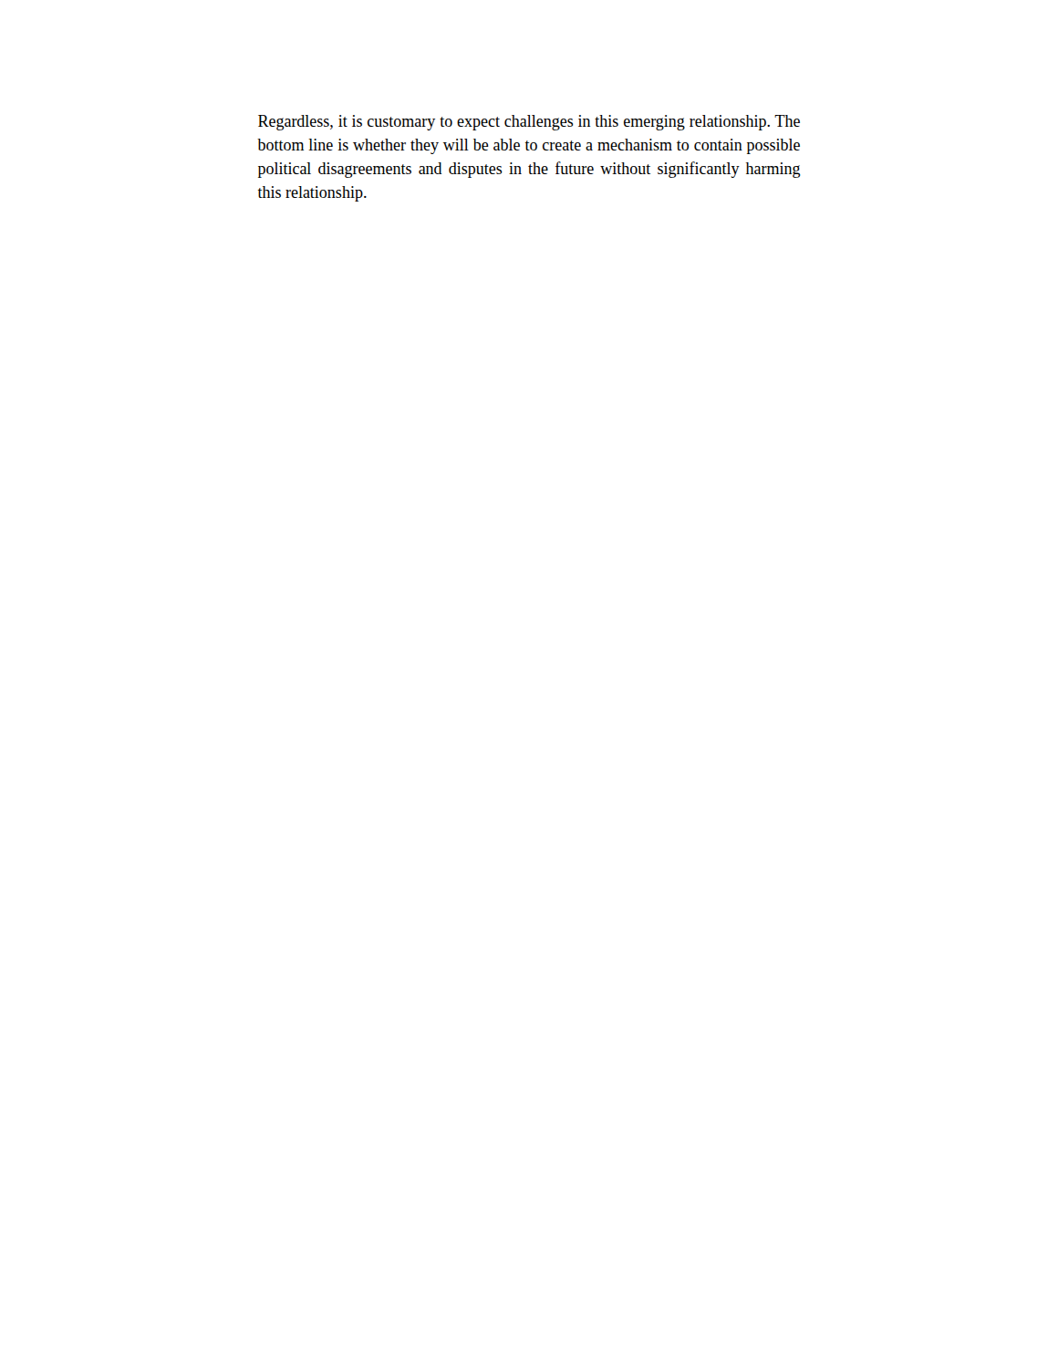Regardless, it is customary to expect challenges in this emerging relationship. The bottom line is whether they will be able to create a mechanism to contain possible political disagreements and disputes in the future without significantly harming this relationship.